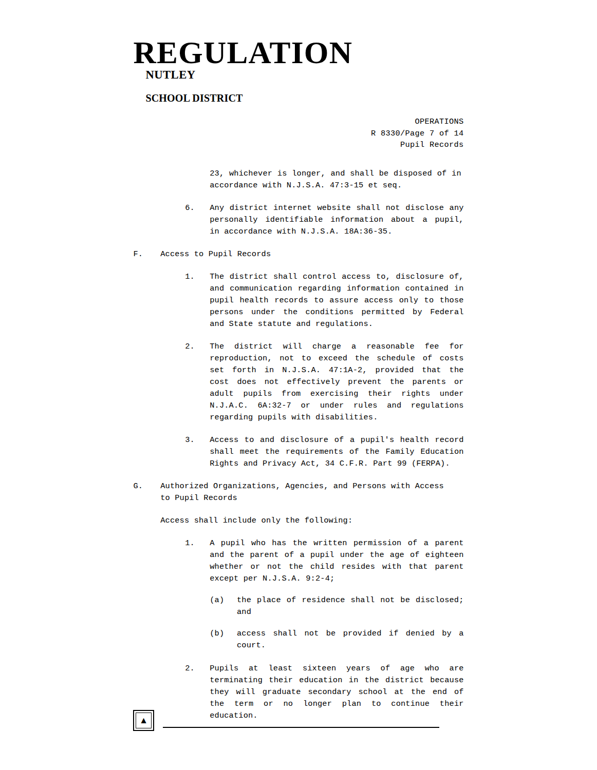REGULATION NUTLEY
SCHOOL DISTRICT
OPERATIONS
R 8330/Page 7 of 14
Pupil Records
23, whichever is longer, and shall be disposed of in accordance with N.J.S.A. 47:3-15 et seq.
6. Any district internet website shall not disclose any personally identifiable information about a pupil, in accordance with N.J.S.A. 18A:36-35.
F.
Access to Pupil Records
1. The district shall control access to, disclosure of, and communication regarding information contained in pupil health records to assure access only to those persons under the conditions permitted by Federal and State statute and regulations.
2. The district will charge a reasonable fee for reproduction, not to exceed the schedule of costs set forth in N.J.S.A. 47:1A-2, provided that the cost does not effectively prevent the parents or adult pupils from exercising their rights under N.J.A.C. 6A:32-7 or under rules and regulations regarding pupils with disabilities.
3. Access to and disclosure of a pupil's health record shall meet the requirements of the Family Education Rights and Privacy Act, 34 C.F.R. Part 99 (FERPA).
G.
Authorized Organizations, Agencies, and Persons with Access to Pupil Records
Access shall include only the following:
1. A pupil who has the written permission of a parent and the parent of a pupil under the age of eighteen whether or not the child resides with that parent except per N.J.S.A. 9:2-4;
(a) the place of residence shall not be disclosed; and
(b) access shall not be provided if denied by a court.
2. Pupils at least sixteen years of age who are terminating their education in the district because they will graduate secondary school at the end of the term or no longer plan to continue their education.
▲